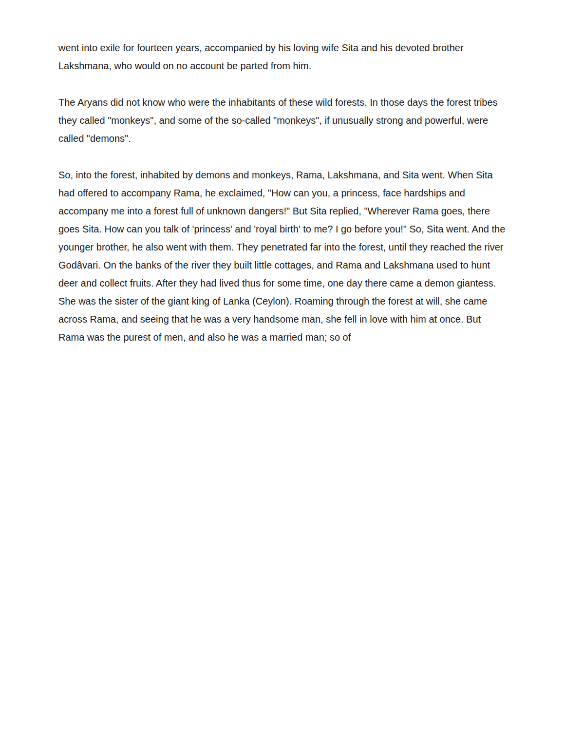went into exile for fourteen years, accompanied by his loving wife Sita and his devoted brother Lakshmana, who would on no account be parted from him.
The Aryans did not know who were the inhabitants of these wild forests. In those days the forest tribes they called "monkeys", and some of the so-called "monkeys", if unusually strong and powerful, were called "demons".
So, into the forest, inhabited by demons and monkeys, Rama, Lakshmana, and Sita went. When Sita had offered to accompany Rama, he exclaimed, "How can you, a princess, face hardships and accompany me into a forest full of unknown dangers!" But Sita replied, "Wherever Rama goes, there goes Sita. How can you talk of 'princess' and 'royal birth' to me? I go before you!" So, Sita went. And the younger brother, he also went with them. They penetrated far into the forest, until they reached the river Godâvari. On the banks of the river they built little cottages, and Rama and Lakshmana used to hunt deer and collect fruits. After they had lived thus for some time, one day there came a demon giantess. She was the sister of the giant king of Lanka (Ceylon). Roaming through the forest at will, she came across Rama, and seeing that he was a very handsome man, she fell in love with him at once. But Rama was the purest of men, and also he was a married man; so of